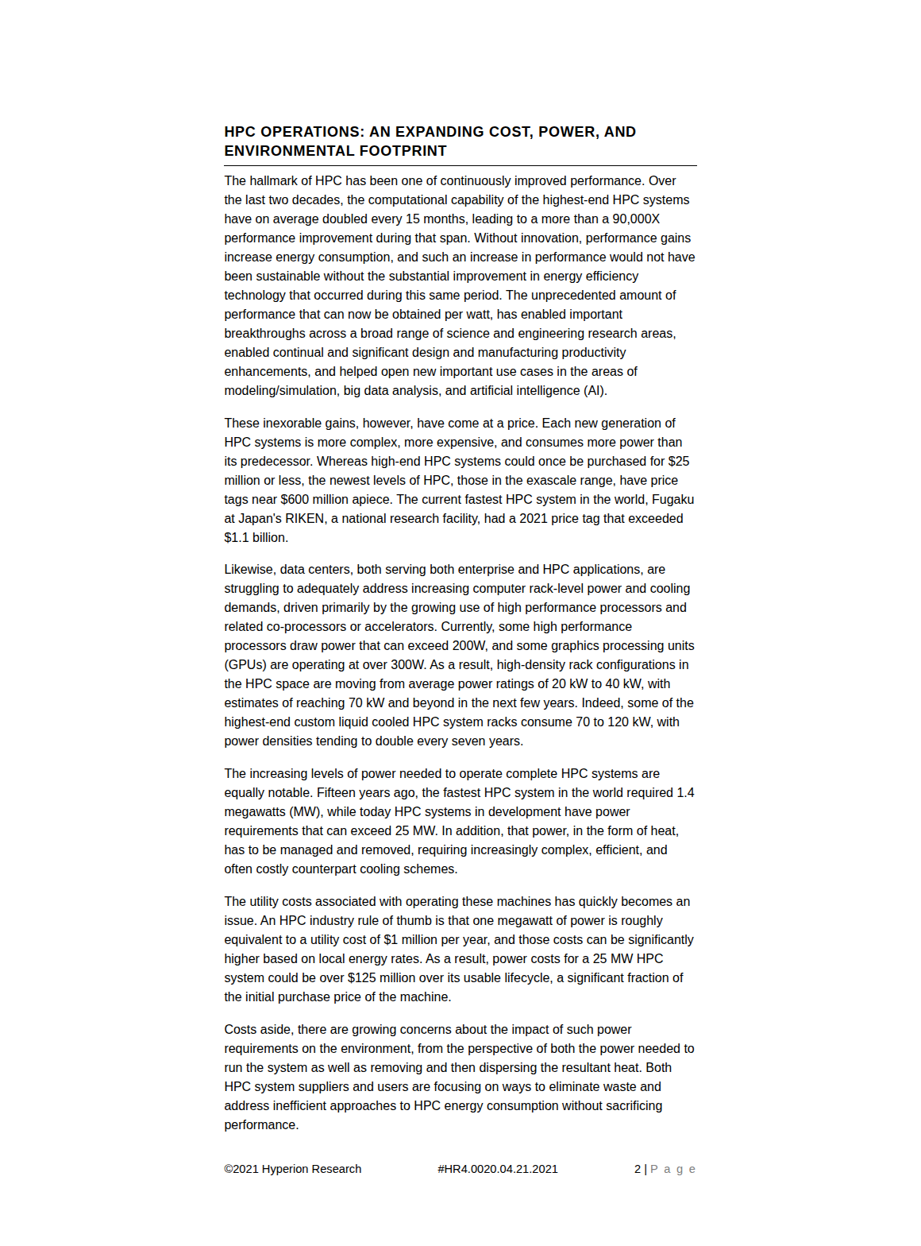HPC Operations: An Expanding Cost, Power, and Environmental Footprint
The hallmark of HPC has been one of continuously improved performance. Over the last two decades, the computational capability of the highest-end HPC systems have on average doubled every 15 months, leading to a more than a 90,000X performance improvement during that span. Without innovation, performance gains increase energy consumption, and such an increase in performance would not have been sustainable without the substantial improvement in energy efficiency technology that occurred during this same period. The unprecedented amount of performance that can now be obtained per watt, has enabled important breakthroughs across a broad range of science and engineering research areas, enabled continual and significant design and manufacturing productivity enhancements, and helped open new important use cases in the areas of modeling/simulation, big data analysis, and artificial intelligence (AI).
These inexorable gains, however, have come at a price. Each new generation of HPC systems is more complex, more expensive, and consumes more power than its predecessor. Whereas high-end HPC systems could once be purchased for $25 million or less, the newest levels of HPC, those in the exascale range, have price tags near $600 million apiece. The current fastest HPC system in the world, Fugaku at Japan's RIKEN, a national research facility, had a 2021 price tag that exceeded $1.1 billion.
Likewise, data centers, both serving both enterprise and HPC applications, are struggling to adequately address increasing computer rack-level power and cooling demands, driven primarily by the growing use of high performance processors and related co-processors or accelerators. Currently, some high performance processors draw power that can exceed 200W, and some graphics processing units (GPUs) are operating at over 300W. As a result, high-density rack configurations in the HPC space are moving from average power ratings of 20 kW to 40 kW, with estimates of reaching 70 kW and beyond in the next few years. Indeed, some of the highest-end custom liquid cooled HPC system racks consume 70 to 120 kW, with power densities tending to double every seven years.
The increasing levels of power needed to operate complete HPC systems are equally notable. Fifteen years ago, the fastest HPC system in the world required 1.4 megawatts (MW), while today HPC systems in development have power requirements that can exceed 25 MW. In addition, that power, in the form of heat, has to be managed and removed, requiring increasingly complex, efficient, and often costly counterpart cooling schemes.
The utility costs associated with operating these machines has quickly becomes an issue. An HPC industry rule of thumb is that one megawatt of power is roughly equivalent to a utility cost of $1 million per year, and those costs can be significantly higher based on local energy rates. As a result, power costs for a 25 MW HPC system could be over $125 million over its usable lifecycle, a significant fraction of the initial purchase price of the machine.
Costs aside, there are growing concerns about the impact of such power requirements on the environment, from the perspective of both the power needed to run the system as well as removing and then dispersing the resultant heat. Both HPC system suppliers and users are focusing on ways to eliminate waste and address inefficient approaches to HPC energy consumption without sacrificing performance.
©2021 Hyperion Research #HR4.0020.04.21.2021 2 | P a g e